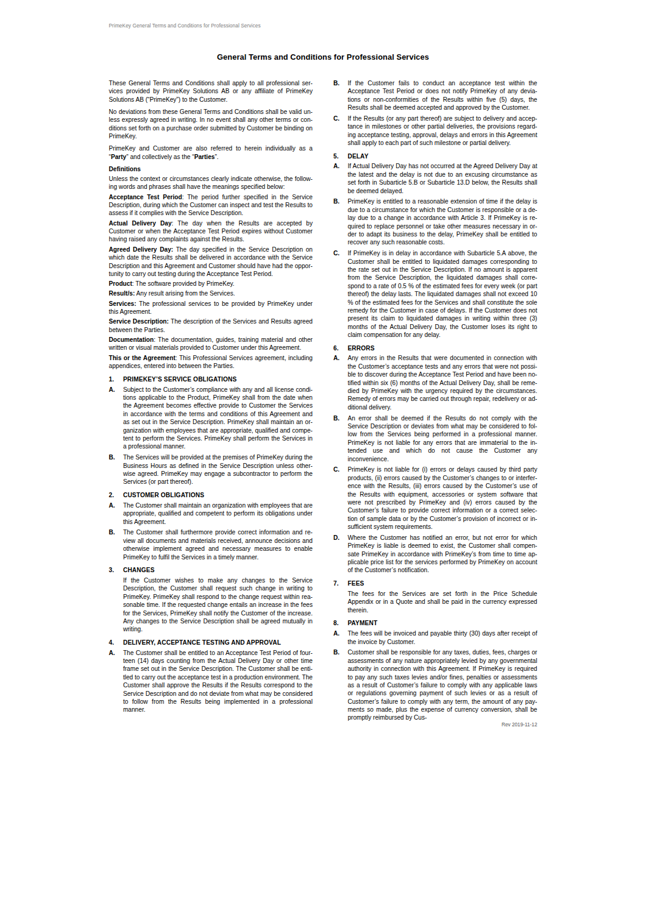PrimeKey General Terms and Conditions for Professional Services
General Terms and Conditions for Professional Services
These General Terms and Conditions shall apply to all professional services provided by PrimeKey Solutions AB or any affiliate of PrimeKey Solutions AB (“PrimeKey”) to the Customer.
No deviations from these General Terms and Conditions shall be valid unless expressly agreed in writing. In no event shall any other terms or conditions set forth on a purchase order submitted by Customer be binding on PrimeKey.
PrimeKey and Customer are also referred to herein individually as a “Party” and collectively as the “Parties”.
Definitions
Unless the context or circumstances clearly indicate otherwise, the following words and phrases shall have the meanings specified below:
Acceptance Test Period: The period further specified in the Service Description, during which the Customer can inspect and test the Results to assess if it complies with the Service Description.
Actual Delivery Day: The day when the Results are accepted by Customer or when the Acceptance Test Period expires without Customer having raised any complaints against the Results.
Agreed Delivery Day: The day specified in the Service Description on which date the Results shall be delivered in accordance with the Service Description and this Agreement and Customer should have had the opportunity to carry out testing during the Acceptance Test Period.
Product: The software provided by PrimeKey.
Result/s: Any result arising from the Services.
Services: The professional services to be provided by PrimeKey under this Agreement.
Service Description: The description of the Services and Results agreed between the Parties.
Documentation: The documentation, guides, training material and other written or visual materials provided to Customer under this Agreement.
This or the Agreement: This Professional Services agreement, including appendices, entered into between the Parties.
1. PRIMEKEY’S SERVICE OBLIGATIONS
A. Subject to the Customer’s compliance with any and all license conditions applicable to the Product, PrimeKey shall from the date when the Agreement becomes effective provide to Customer the Services in accordance with the terms and conditions of this Agreement and as set out in the Service Description. PrimeKey shall maintain an organization with employees that are appropriate, qualified and competent to perform the Services. PrimeKey shall perform the Services in a professional manner.
B. The Services will be provided at the premises of PrimeKey during the Business Hours as defined in the Service Description unless otherwise agreed. PrimeKey may engage a subcontractor to perform the Services (or part thereof).
2. CUSTOMER OBLIGATIONS
A. The Customer shall maintain an organization with employees that are appropriate, qualified and competent to perform its obligations under this Agreement.
B. The Customer shall furthermore provide correct information and review all documents and materials received, announce decisions and otherwise implement agreed and necessary measures to enable PrimeKey to fulfil the Services in a timely manner.
3. CHANGES
If the Customer wishes to make any changes to the Service Description, the Customer shall request such change in writing to PrimeKey. PrimeKey shall respond to the change request within reasonable time. If the requested change entails an increase in the fees for the Services, PrimeKey shall notify the Customer of the increase. Any changes to the Service Description shall be agreed mutually in writing.
4. DELIVERY, ACCEPTANCE TESTING AND APPROVAL
A. The Customer shall be entitled to an Acceptance Test Period of fourteen (14) days counting from the Actual Delivery Day or other time frame set out in the Service Description. The Customer shall be entitled to carry out the acceptance test in a production environment. The Customer shall approve the Results if the Results correspond to the Service Description and do not deviate from what may be considered to follow from the Results being implemented in a professional manner.
B. If the Customer fails to conduct an acceptance test within the Acceptance Test Period or does not notify PrimeKey of any deviations or non-conformities of the Results within five (5) days, the Results shall be deemed accepted and approved by the Customer.
C. If the Results (or any part thereof) are subject to delivery and acceptance in milestones or other partial deliveries, the provisions regarding acceptance testing, approval, delays and errors in this Agreement shall apply to each part of such milestone or partial delivery.
5. DELAY
A. If Actual Delivery Day has not occurred at the Agreed Delivery Day at the latest and the delay is not due to an excusing circumstance as set forth in Subarticle 5.B or Subarticle 13.D below, the Results shall be deemed delayed.
B. PrimeKey is entitled to a reasonable extension of time if the delay is due to a circumstance for which the Customer is responsible or a delay due to a change in accordance with Article 3. If PrimeKey is required to replace personnel or take other measures necessary in order to adapt its business to the delay, PrimeKey shall be entitled to recover any such reasonable costs.
C. If PrimeKey is in delay in accordance with Subarticle 5.A above, the Customer shall be entitled to liquidated damages corresponding to the rate set out in the Service Description. If no amount is apparent from the Service Description, the liquidated damages shall correspond to a rate of 0.5 % of the estimated fees for every week (or part thereof) the delay lasts. The liquidated damages shall not exceed 10 % of the estimated fees for the Services and shall constitute the sole remedy for the Customer in case of delays. If the Customer does not present its claim to liquidated damages in writing within three (3) months of the Actual Delivery Day, the Customer loses its right to claim compensation for any delay.
6. ERRORS
A. Any errors in the Results that were documented in connection with the Customer’s acceptance tests and any errors that were not possible to discover during the Acceptance Test Period and have been notified within six (6) months of the Actual Delivery Day, shall be remedied by PrimeKey with the urgency required by the circumstances. Remedy of errors may be carried out through repair, redelivery or additional delivery.
B. An error shall be deemed if the Results do not comply with the Service Description or deviates from what may be considered to follow from the Services being performed in a professional manner. PrimeKey is not liable for any errors that are immaterial to the intended use and which do not cause the Customer any inconvenience.
C. PrimeKey is not liable for (i) errors or delays caused by third party products, (ii) errors caused by the Customer’s changes to or interference with the Results, (iii) errors caused by the Customer’s use of the Results with equipment, accessories or system software that were not prescribed by PrimeKey and (iv) errors caused by the Customer’s failure to provide correct information or a correct selection of sample data or by the Customer’s provision of incorrect or insufficient system requirements.
D. Where the Customer has notified an error, but not error for which PrimeKey is liable is deemed to exist, the Customer shall compensate PrimeKey in accordance with PrimeKey’s from time to time applicable price list for the services performed by PrimeKey on account of the Customer’s notification.
7. FEES
The fees for the Services are set forth in the Price Schedule Appendix or in a Quote and shall be paid in the currency expressed therein.
8. PAYMENT
A. The fees will be invoiced and payable thirty (30) days after receipt of the invoice by Customer.
B. Customer shall be responsible for any taxes, duties, fees, charges or assessments of any nature appropriately levied by any governmental authority in connection with this Agreement. If PrimeKey is required to pay any such taxes levies and/or fines, penalties or assessments as a result of Customer’s failure to comply with any applicable laws or regulations governing payment of such levies or as a result of Customer’s failure to comply with any term, the amount of any payments so made, plus the expense of currency conversion, shall be promptly reimbursed by Cus-
Rev 2019-11-12